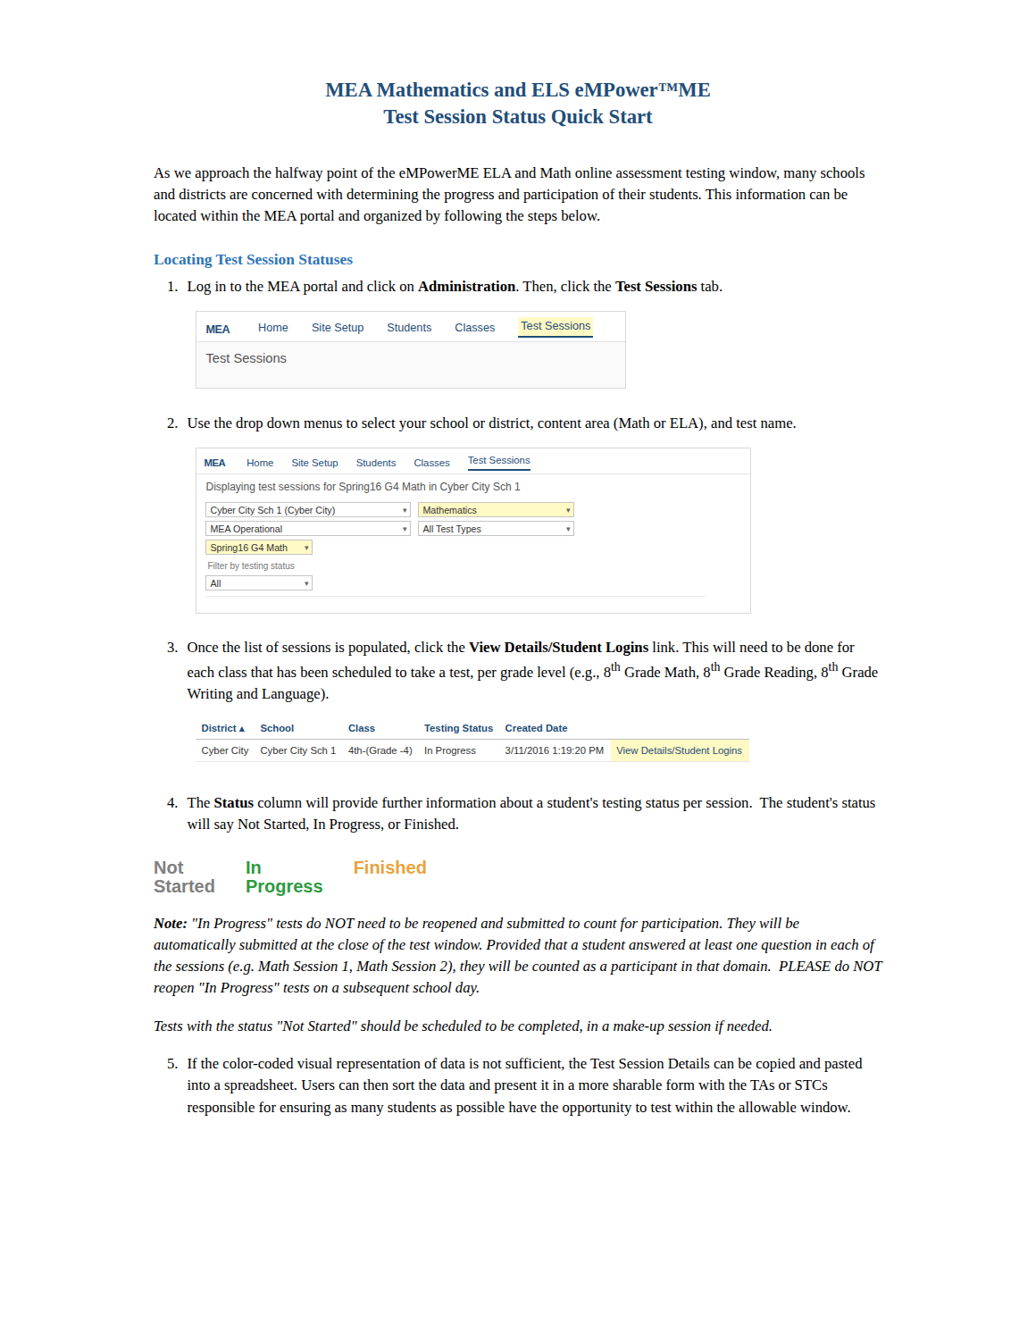MEA Mathematics and ELS eMPower™ME
Test Session Status Quick Start
As we approach the halfway point of the eMPowerME ELA and Math online assessment testing window, many schools and districts are concerned with determining the progress and participation of their students. This information can be located within the MEA portal and organized by following the steps below.
Locating Test Session Statuses
Log in to the MEA portal and click on Administration. Then, click the Test Sessions tab.
MEA Home Site Setup Students Classes Test Sessions
Test Sessions
Use the drop down menus to select your school or district, content area (Math or ELA), and test name.
MEA Home Site Setup Students Classes Test Sessions
Displaying test sessions for Spring16 G4 Math in Cyber City Sch 1
Cyber City Sch 1 (Cyber City)
Mathematics
MEA Operational
All Test Types
Spring16 G4 Math
Filter by testing status
All
Once the list of sessions is populated, click the View Details/Student Logins link. This will need to be done for each class that has been scheduled to take a test, per grade level (e.g., 8th Grade Math, 8th Grade Reading, 8th Grade Writing and Language).
| District ▴ | School | Class | Testing Status | Created Date | |
| --- | --- | --- | --- | --- | --- |
| Cyber City | Cyber City Sch 1 | 4th-(Grade -4) | In Progress | 3/11/2016 1:19:20 PM | View Details/Student Logins |
The Status column will provide further information about a student's testing status per session. The student's status will say Not Started, In Progress, or Finished.
Not
Started In
Progress Finished
Note: "In Progress" tests do NOT need to be reopened and submitted to count for participation. They will be automatically submitted at the close of the test window. Provided that a student answered at least one question in each of the sessions (e.g. Math Session 1, Math Session 2), they will be counted as a participant in that domain. PLEASE do NOT reopen "In Progress" tests on a subsequent school day.
Tests with the status "Not Started" should be scheduled to be completed, in a make-up session if needed.
If the color-coded visual representation of data is not sufficient, the Test Session Details can be copied and pasted into a spreadsheet. Users can then sort the data and present it in a more sharable form with the TAs or STCs responsible for ensuring as many students as possible have the opportunity to test within the allowable window.